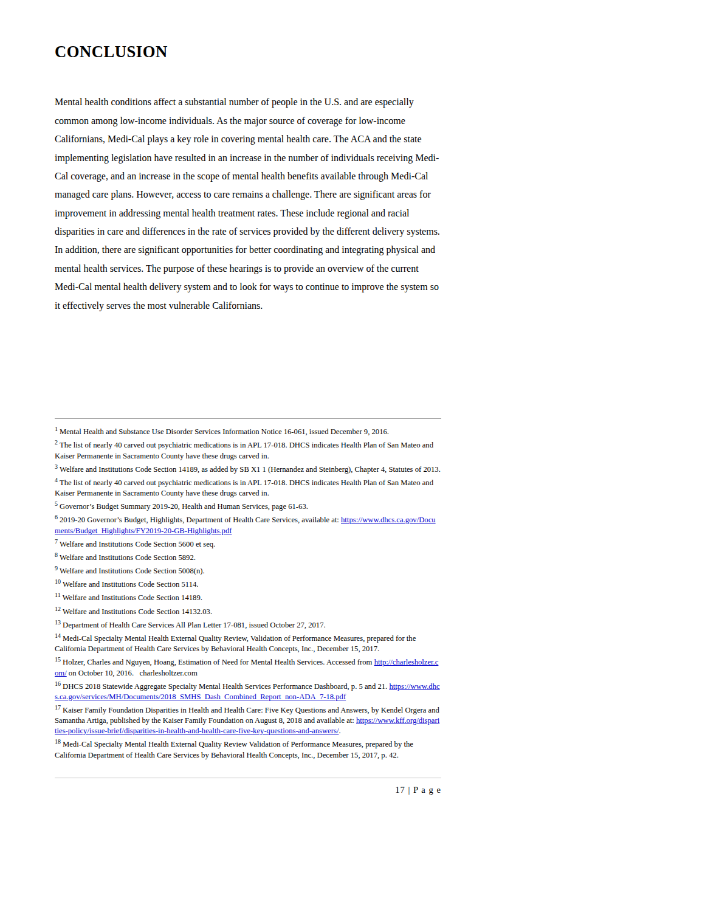CONCLUSION
Mental health conditions affect a substantial number of people in the U.S. and are especially common among low-income individuals. As the major source of coverage for low-income Californians, Medi-Cal plays a key role in covering mental health care. The ACA and the state implementing legislation have resulted in an increase in the number of individuals receiving Medi-Cal coverage, and an increase in the scope of mental health benefits available through Medi-Cal managed care plans. However, access to care remains a challenge. There are significant areas for improvement in addressing mental health treatment rates. These include regional and racial disparities in care and differences in the rate of services provided by the different delivery systems. In addition, there are significant opportunities for better coordinating and integrating physical and mental health services. The purpose of these hearings is to provide an overview of the current Medi-Cal mental health delivery system and to look for ways to continue to improve the system so it effectively serves the most vulnerable Californians.
Mental Health and Substance Use Disorder Services Information Notice 16-061, issued December 9, 2016.
The list of nearly 40 carved out psychiatric medications is in APL 17-018. DHCS indicates Health Plan of San Mateo and Kaiser Permanente in Sacramento County have these drugs carved in.
Welfare and Institutions Code Section 14189, as added by SB X1 1 (Hernandez and Steinberg), Chapter 4, Statutes of 2013.
The list of nearly 40 carved out psychiatric medications is in APL 17-018. DHCS indicates Health Plan of San Mateo and Kaiser Permanente in Sacramento County have these drugs carved in.
Governor’s Budget Summary 2019-20, Health and Human Services, page 61-63.
2019-20 Governor’s Budget, Highlights, Department of Health Care Services, available at: https://www.dhcs.ca.gov/Documents/Budget_Highlights/FY2019-20-GB-Highlights.pdf
Welfare and Institutions Code Section 5600 et seq.
Welfare and Institutions Code Section 5892.
Welfare and Institutions Code Section 5008(n).
Welfare and Institutions Code Section 5114.
Welfare and Institutions Code Section 14189.
Welfare and Institutions Code Section 14132.03.
Department of Health Care Services All Plan Letter 17-081, issued October 27, 2017.
Medi-Cal Specialty Mental Health External Quality Review, Validation of Performance Measures, prepared for the California Department of Health Care Services by Behavioral Health Concepts, Inc., December 15, 2017.
Holzer, Charles and Nguyen, Hoang, Estimation of Need for Mental Health Services. Accessed from http://charlesholzer.com/ on October 10, 2016. charlesholtzer.com
DHCS 2018 Statewide Aggregate Specialty Mental Health Services Performance Dashboard, p. 5 and 21. https://www.dhcs.ca.gov/services/MH/Documents/2018_SMHS_Dash_Combined_Report_non-ADA_7-18.pdf
Kaiser Family Foundation Disparities in Health and Health Care: Five Key Questions and Answers, by Kendel Orgera and Samantha Artiga, published by the Kaiser Family Foundation on August 8, 2018 and available at: https://www.kff.org/disparities-policy/issue-brief/disparities-in-health-and-health-care-five-key-questions-and-answers/.
Medi-Cal Specialty Mental Health External Quality Review Validation of Performance Measures, prepared by the California Department of Health Care Services by Behavioral Health Concepts, Inc., December 15, 2017, p. 42.
17 | P a g e